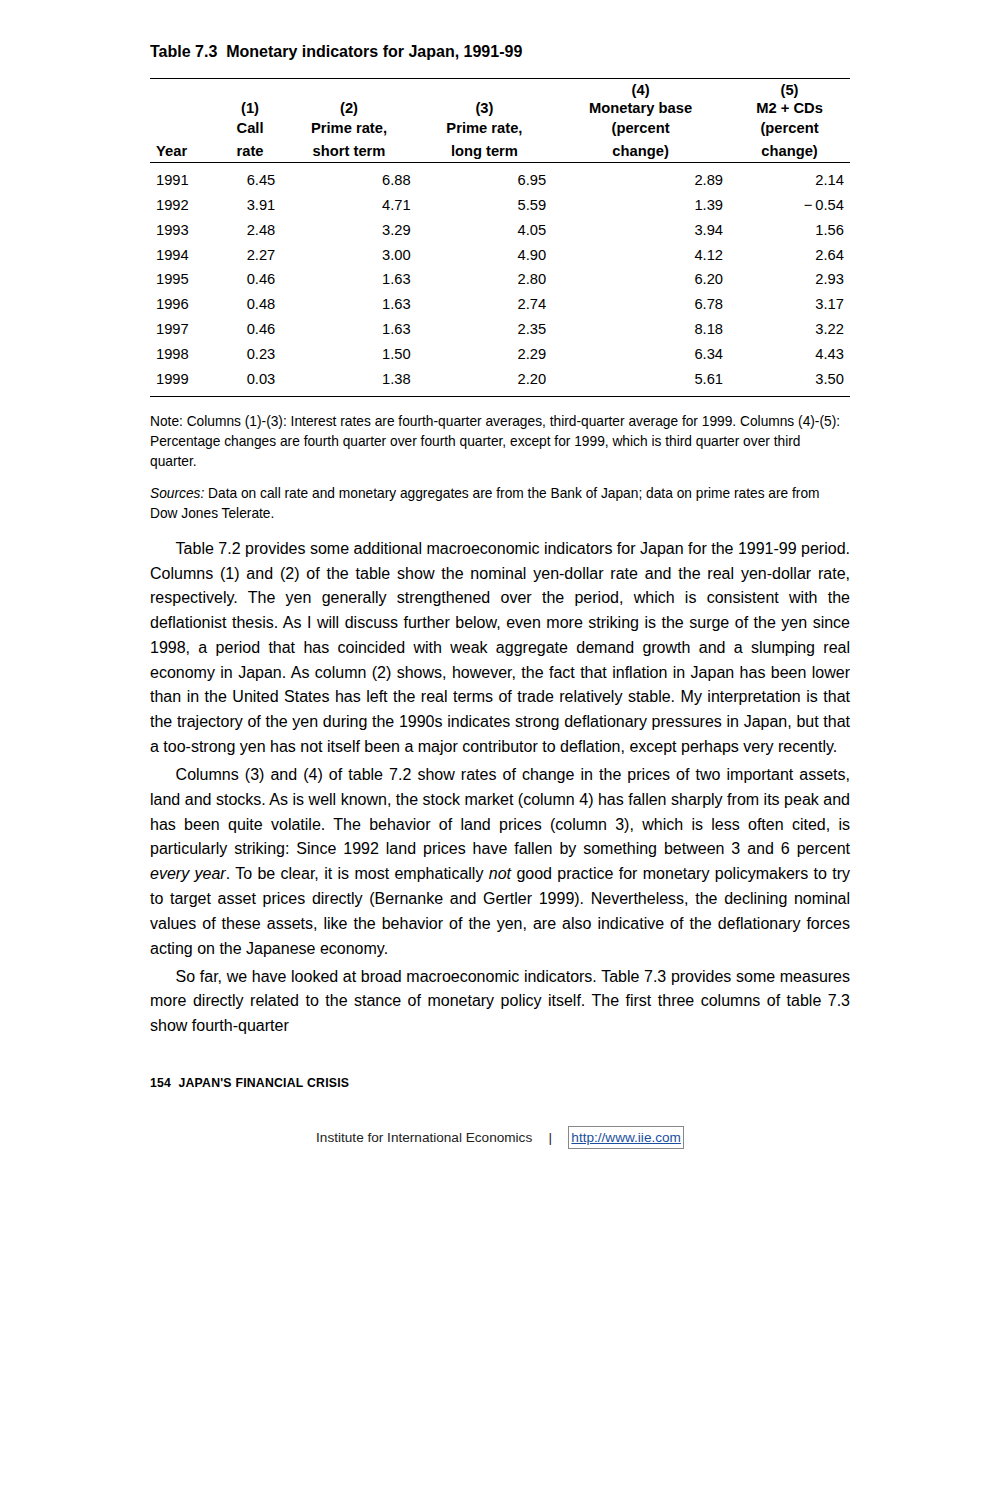Table 7.3 Monetary indicators for Japan, 1991-99
| | (1) | (2) | (3) | (4) Monetary base | (5) M2 + CDs |
| --- | --- | --- | --- | --- | --- |
| | Call | Prime rate, | Prime rate, | (percent | (percent |
| Year | rate | short term | long term | change) | change) |
| 1991 | 6.45 | 6.88 | 6.95 | 2.89 | 2.14 |
| 1992 | 3.91 | 4.71 | 5.59 | 1.39 | − 0.54 |
| 1993 | 2.48 | 3.29 | 4.05 | 3.94 | 1.56 |
| 1994 | 2.27 | 3.00 | 4.90 | 4.12 | 2.64 |
| 1995 | 0.46 | 1.63 | 2.80 | 6.20 | 2.93 |
| 1996 | 0.48 | 1.63 | 2.74 | 6.78 | 3.17 |
| 1997 | 0.46 | 1.63 | 2.35 | 8.18 | 3.22 |
| 1998 | 0.23 | 1.50 | 2.29 | 6.34 | 4.43 |
| 1999 | 0.03 | 1.38 | 2.20 | 5.61 | 3.50 |
Note: Columns (1)-(3): Interest rates are fourth-quarter averages, third-quarter average for 1999. Columns (4)-(5): Percentage changes are fourth quarter over fourth quarter, except for 1999, which is third quarter over third quarter.
Sources: Data on call rate and monetary aggregates are from the Bank of Japan; data on prime rates are from Dow Jones Telerate.
Table 7.2 provides some additional macroeconomic indicators for Japan for the 1991-99 period. Columns (1) and (2) of the table show the nominal yen-dollar rate and the real yen-dollar rate, respectively. The yen generally strengthened over the period, which is consistent with the deflationist thesis. As I will discuss further below, even more striking is the surge of the yen since 1998, a period that has coincided with weak aggregate demand growth and a slumping real economy in Japan. As column (2) shows, however, the fact that inflation in Japan has been lower than in the United States has left the real terms of trade relatively stable. My interpretation is that the trajectory of the yen during the 1990s indicates strong deflationary pressures in Japan, but that a too-strong yen has not itself been a major contributor to deflation, except perhaps very recently.
Columns (3) and (4) of table 7.2 show rates of change in the prices of two important assets, land and stocks. As is well known, the stock market (column 4) has fallen sharply from its peak and has been quite volatile. The behavior of land prices (column 3), which is less often cited, is particularly striking: Since 1992 land prices have fallen by something between 3 and 6 percent every year. To be clear, it is most emphatically not good practice for monetary policymakers to try to target asset prices directly (Bernanke and Gertler 1999). Nevertheless, the declining nominal values of these assets, like the behavior of the yen, are also indicative of the deflationary forces acting on the Japanese economy.
So far, we have looked at broad macroeconomic indicators. Table 7.3 provides some measures more directly related to the stance of monetary policy itself. The first three columns of table 7.3 show fourth-quarter
154 JAPAN'S FINANCIAL CRISIS
Institute for International Economics | http://www.iie.com